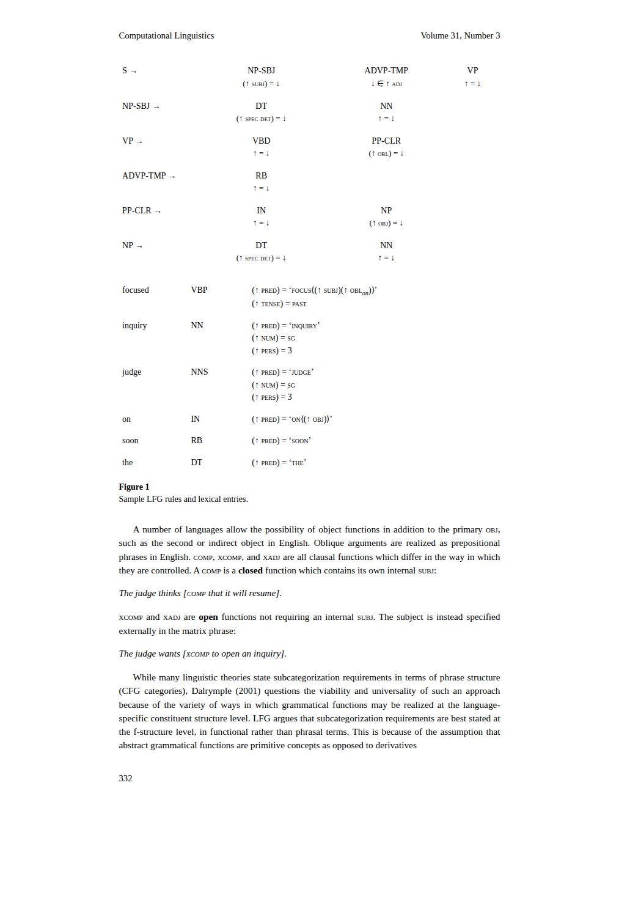Computational Linguistics
Volume 31, Number 3
| S → | NP-SBJ (↑ subj ) = ↓ | ADVP-TMP ↓ ∈ ↑ adj | VP ↑ = ↓ |
| NP-SBJ → | DT (↑ spec det ) = ↓ | NN ↑ = ↓ | |
| VP → | VBD ↑ = ↓ | PP-CLR (↑ obl ) = ↓ | |
| ADVP-TMP → | RB ↑ = ↓ | | |
| PP-CLR → | IN ↑ = ↓ | NP (↑ obj ) = ↓ | |
| NP → | DT (↑ spec det ) = ↓ | NN ↑ = ↓ | |
| focused | VBP | (↑ pred ) = ‘ focus ⟨(↑ subj )(↑ obl on )⟩’ (↑ tense ) = past |
| inquiry | NN | (↑ pred ) = ‘ inquiry ’ (↑ num ) = sg (↑ pers ) = 3 |
| judge | NNS | (↑ pred ) = ‘ judge ’ (↑ num ) = sg (↑ pers ) = 3 |
| on | IN | (↑ pred ) = ‘ on ⟨(↑ obj )⟩’ |
| soon | RB | (↑ pred ) = ‘ soon ’ |
| the | DT | (↑ pred ) = ‘ the ’ |
Figure 1 Sample LFG rules and lexical entries.
A number of languages allow the possibility of object functions in addition to the primary obj, such as the second or indirect object in English. Oblique arguments are realized as prepositional phrases in English. comp, xcomp, and xadj are all clausal functions which differ in the way in which they are controlled. A comp is a closed function which contains its own internal subj:
The judge thinks [comp that it will resume].
xcomp and xadj are open functions not requiring an internal subj. The subject is instead specified externally in the matrix phrase:
The judge wants [xcomp to open an inquiry].
While many linguistic theories state subcategorization requirements in terms of phrase structure (CFG categories), Dalrymple (2001) questions the viability and universality of such an approach because of the variety of ways in which grammatical functions may be realized at the language-specific constituent structure level. LFG argues that subcategorization requirements are best stated at the f-structure level, in functional rather than phrasal terms. This is because of the assumption that abstract grammatical functions are primitive concepts as opposed to derivatives
332